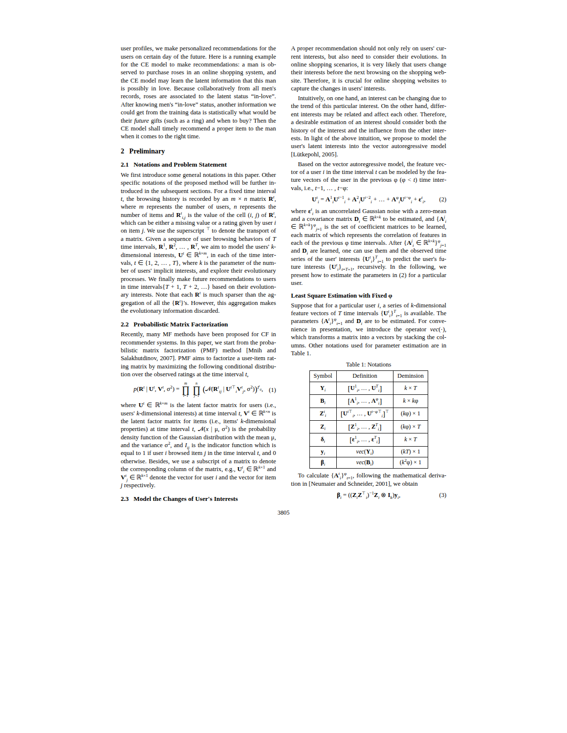user profiles, we make personalized recommendations for the users on certain day of the future. Here is a running example for the CE model to make recommendations: a man is observed to purchase roses in an online shopping system, and the CE model may learn the latent information that this man is possibly in love. Because collaboratively from all men's records, roses are associated to the latent status “in-love”. After knowing men's “in-love” status, another information we could get from the training data is statistically what would be their future gifts (such as a ring) and when to buy? Then the CE model shall timely recommend a proper item to the man when it comes to the right time.
2 Preliminary
2.1 Notations and Problem Statement
We first introduce some general notations in this paper. Other specific notations of the proposed method will be further introduced in the subsequent sections. For a fixed time interval t, the browsing history is recorded by an m × n matrix Rt, where m represents the number of users, n represents the number of items and Rti,j is the value of the cell (i, j) of Rt, which can be either a missing value or a rating given by user i on item j. We use the superscript ⊤ to denote the transport of a matrix. Given a sequence of user browsing behaviors of T time intervals, R1, R2, … , RT, we aim to model the users' k-dimensional interests, Ut ∈ ℝk×m, in each of the time intervals, t ∈ {1, 2, … , T}, where k is the parameter of the number of users' implicit interests, and explore their evolutionary processes. We finally make future recommendations to users in time intervals{T + 1, T + 2, …} based on their evolutionary interests. Note that each Rt is much sparser than the aggregation of all the {Rt}'s. However, this aggregation makes the evolutionary information discarded.
2.2 Probabilistic Matrix Factorization
Recently, many MF methods have been proposed for CF in recommender systems. In this paper, we start from the probabilistic matrix factorization (PMF) method [Mnih and Salakhutdinov, 2007]. PMF aims to factorize a user-item rating matrix by maximizing the following conditional distribution over the observed ratings at the time interval t,
p(Rt | Ut, Vt, σ2) = m∏i=1 n∏j=1 (𝒩(Rtij | Ut⊤iVtj, σ2))Itij, (1)
where Ut ∈ ℝk×m is the latent factor matrix for users (i.e., users' k-dimensional interests) at time interval t, Vt ∈ ℝk×n is the latent factor matrix for items (i.e., items' k-dimensional properties) at time interval t, 𝒩(x | μ, σ2) is the probability density function of the Gaussian distribution with the mean μ, and the variance σ2, and Iij is the indicator function which is equal to 1 if user i browsed item j in the time interval t, and 0 otherwise. Besides, we use a subscript of a matrix to denote the corresponding column of the matrix, e.g., Uti ∈ ℝk×1 and Vtj ∈ ℝk×1 denote the vector for user i and the vector for item j respectively.
2.3 Model the Changes of User's Interests
A proper recommendation should not only rely on users' current interests, but also need to consider their evolutions. In online shopping scenarios, it is very likely that users change their interests before the next browsing on the shopping website. Therefore, it is crucial for online shopping websites to capture the changes in users' interests.
Intuitively, on one hand, an interest can be changing due to the trend of this particular interest. On the other hand, different interests may be related and affect each other. Therefore, a desirable estimation of an interest should consider both the history of the interest and the influence from the other interests. In light of the above intuition, we propose to model the user's latent interests into the vector autoregressive model [Lütkepohl, 2005].
Based on the vector autoregressive model, the feature vector of a user i in the time interval t can be modeled by the feature vectors of the user in the previous φ (φ < t) time intervals, i.e., t−1, … , t−φ:
Uti = A1iUt−1i + A2iUt−2i + … + AφiUt−φi + εti, (2)
where εti is an uncorrelated Gaussian noise with a zero-mean and a covariance matrix Di ∈ ℝk×k to be estimated, and {Aji ∈ ℝk×k}φj=1 is the set of coefficient matrices to be learned, each matrix of which represents the correlation of features in each of the previous φ time intervals. After {Aji ∈ ℝk×k}φj=1 and Di are learned, one can use them and the observed time series of the user' interests {Uti}Tt=1 to predict the user's future interests {Uti}t=T+1, recursively. In the following, we present how to estimate the parameters in (2) for a particular user.
Least Square Estimation with Fixed φ
Suppose that for a particular user i, a series of k-dimensional feature vectors of T time intervals {Uti}Tt=1 is available. The parameters {Ati}φt=1 and Di are to be estimated. For convenience in presentation, we introduce the operator vec(·), which transforms a matrix into a vectors by stacking the columns. Other notations used for parameter estimation are in Table 1.
Table 1: Notations
| Symbol | Definition | Deminsion |
| --- | --- | --- |
| Y i | [ U 1 i , … , U T i ] | k × T |
| B i | [ A 1 i , … , A φ i ] | k × k φ |
| Z t i | [ U t ⊤ i , … , U t −φ⊤ i ] ⊤ | ( k φ) × 1 |
| Z i | [ Z 1 i , … , Z T i ] | ( k φ) × T |
| δ i | [ ε 1 i , … , ε T i ] | k × T |
| y i | vec ( Y i ) | ( kT ) × 1 |
| β i | vec ( B i ) | ( k 2 φ) × 1 |
To calculate {Ati}φt=1, following the mathematical derivation in [Neumaier and Schneider, 2001], we obtain
βi = ((ZiZ⊤i)−1Zi ⊗ Ik)yi, (3)
3805